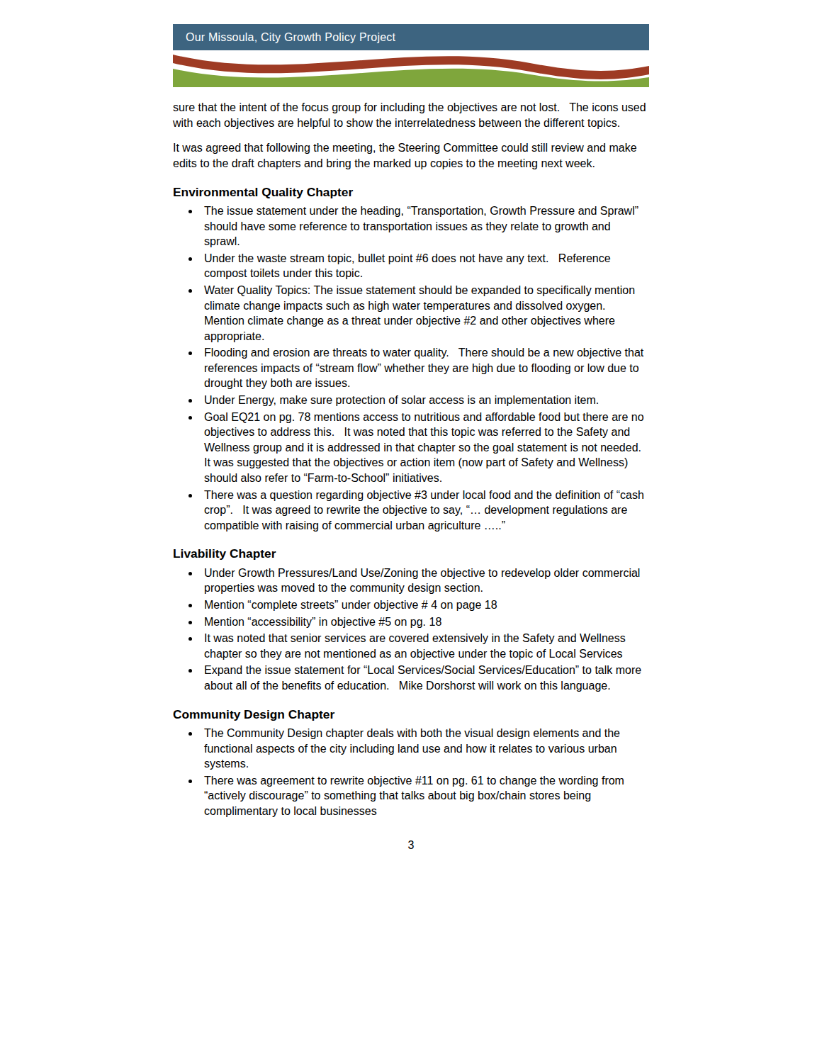Our Missoula, City Growth Policy Project
sure that the intent of the focus group for including the objectives are not lost. The icons used with each objectives are helpful to show the interrelatedness between the different topics.
It was agreed that following the meeting, the Steering Committee could still review and make edits to the draft chapters and bring the marked up copies to the meeting next week.
Environmental Quality Chapter
The issue statement under the heading, “Transportation, Growth Pressure and Sprawl” should have some reference to transportation issues as they relate to growth and sprawl.
Under the waste stream topic, bullet point #6 does not have any text. Reference compost toilets under this topic.
Water Quality Topics: The issue statement should be expanded to specifically mention climate change impacts such as high water temperatures and dissolved oxygen. Mention climate change as a threat under objective #2 and other objectives where appropriate.
Flooding and erosion are threats to water quality. There should be a new objective that references impacts of “stream flow” whether they are high due to flooding or low due to drought they both are issues.
Under Energy, make sure protection of solar access is an implementation item.
Goal EQ21 on pg. 78 mentions access to nutritious and affordable food but there are no objectives to address this. It was noted that this topic was referred to the Safety and Wellness group and it is addressed in that chapter so the goal statement is not needed. It was suggested that the objectives or action item (now part of Safety and Wellness) should also refer to “Farm-to-School” initiatives.
There was a question regarding objective #3 under local food and the definition of “cash crop”. It was agreed to rewrite the objective to say, “… development regulations are compatible with raising of commercial urban agriculture …..”
Livability Chapter
Under Growth Pressures/Land Use/Zoning the objective to redevelop older commercial properties was moved to the community design section.
Mention “complete streets” under objective # 4 on page 18
Mention “accessibility” in objective #5 on pg. 18
It was noted that senior services are covered extensively in the Safety and Wellness chapter so they are not mentioned as an objective under the topic of Local Services
Expand the issue statement for “Local Services/Social Services/Education” to talk more about all of the benefits of education. Mike Dorshorst will work on this language.
Community Design Chapter
The Community Design chapter deals with both the visual design elements and the functional aspects of the city including land use and how it relates to various urban systems.
There was agreement to rewrite objective #11 on pg. 61 to change the wording from “actively discourage” to something that talks about big box/chain stores being complimentary to local businesses
3